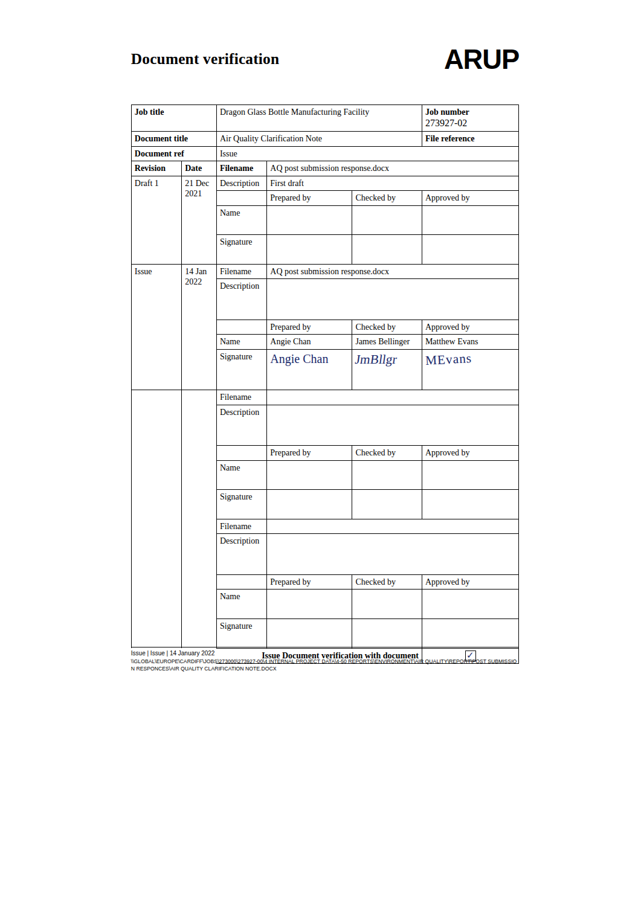Document verification
ARUP
| Job title | Dragon Glass Bottle Manufacturing Facility | Job number 273927-02 |
| Document title | Air Quality Clarification Note | File reference |
| Document ref | Issue |
| Revision | Date | Filename | AQ post submission response.docx |
| Draft 1 | 21 Dec 2021 | Description | First draft |
| | Prepared by | Checked by | Approved by |
| Name | | | |
| Signature | | | |
| Issue | 14 Jan 2022 | Filename | AQ post submission response.docx |
| Description | |
| | Prepared by | Checked by | Approved by |
| Name | Angie Chan | James Bellinger | Matthew Evans |
| Signature | Angie Chan | JmBllgr | MEvans |
| | | Filename | |
| Description | |
| | Prepared by | Checked by | Approved by |
| Name | | | |
| Signature | | | |
| | | Filename | |
| Description | |
| | Prepared by | Checked by | Approved by |
| Name | | | |
| Signature | | | |
| | Issue Document verification with document | ✓ |
Issue | Issue | 14 January 2022
\\GLOBAL\EUROPE\CARDIFF\JOBS\273000\273927-00\4 INTERNAL PROJECT DATA\4-50 REPORTS\ENVIRONMENT\AIR QUALITY\REPORT\POST SUBMISSION RESPONCES\AIR QUALITY CLARIFICATION NOTE.DOCX